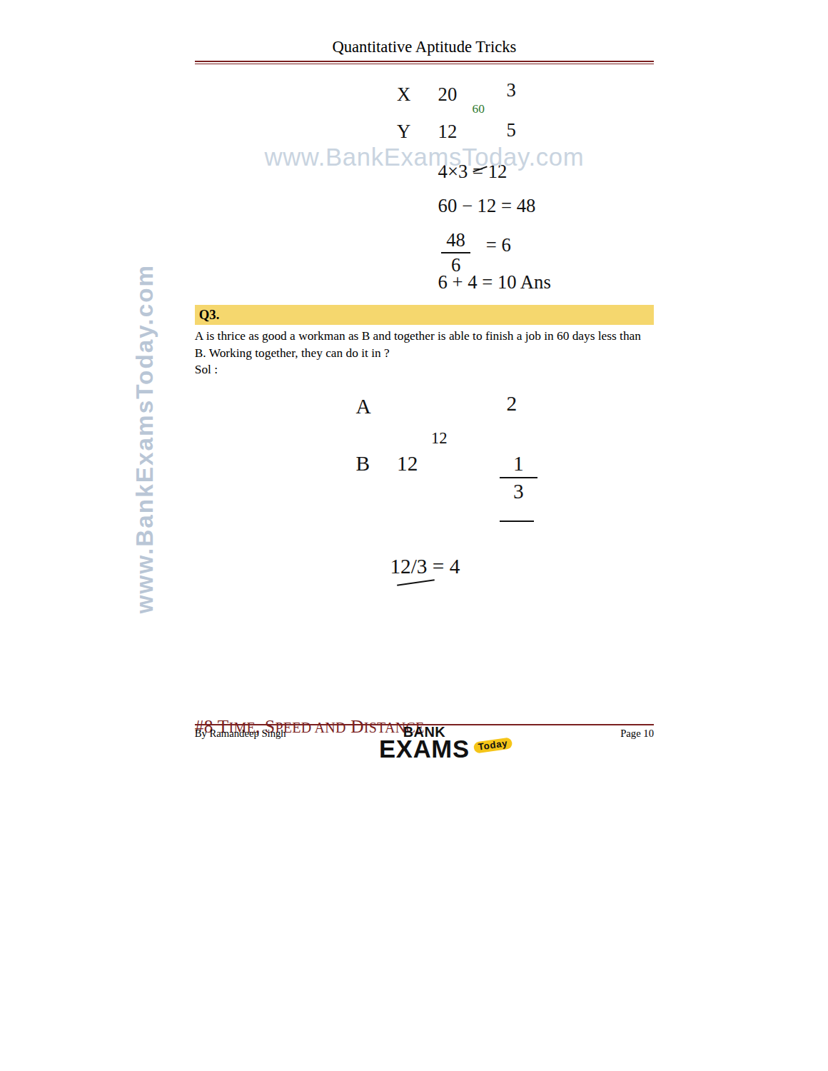www.BankExamsToday.com
Quantitative Aptitude Tricks
www.BankExamsToday.com
X 20 3 Y 12 5 60 4×3 = 12 60 − 12 = 48 48 6 = 6 6 + 4 = 10 Ans
Q3.
A is thrice as good a workman as B and together is able to finish a job in 60 days less than B. Working together, they can do it in ?
Sol :
A 2 12 B 12 1 3 12/3 = 4
#8 TIME, SPEED AND DISTANCE
By Ramandeep Singh Page 10
BANK
EXAMSToday